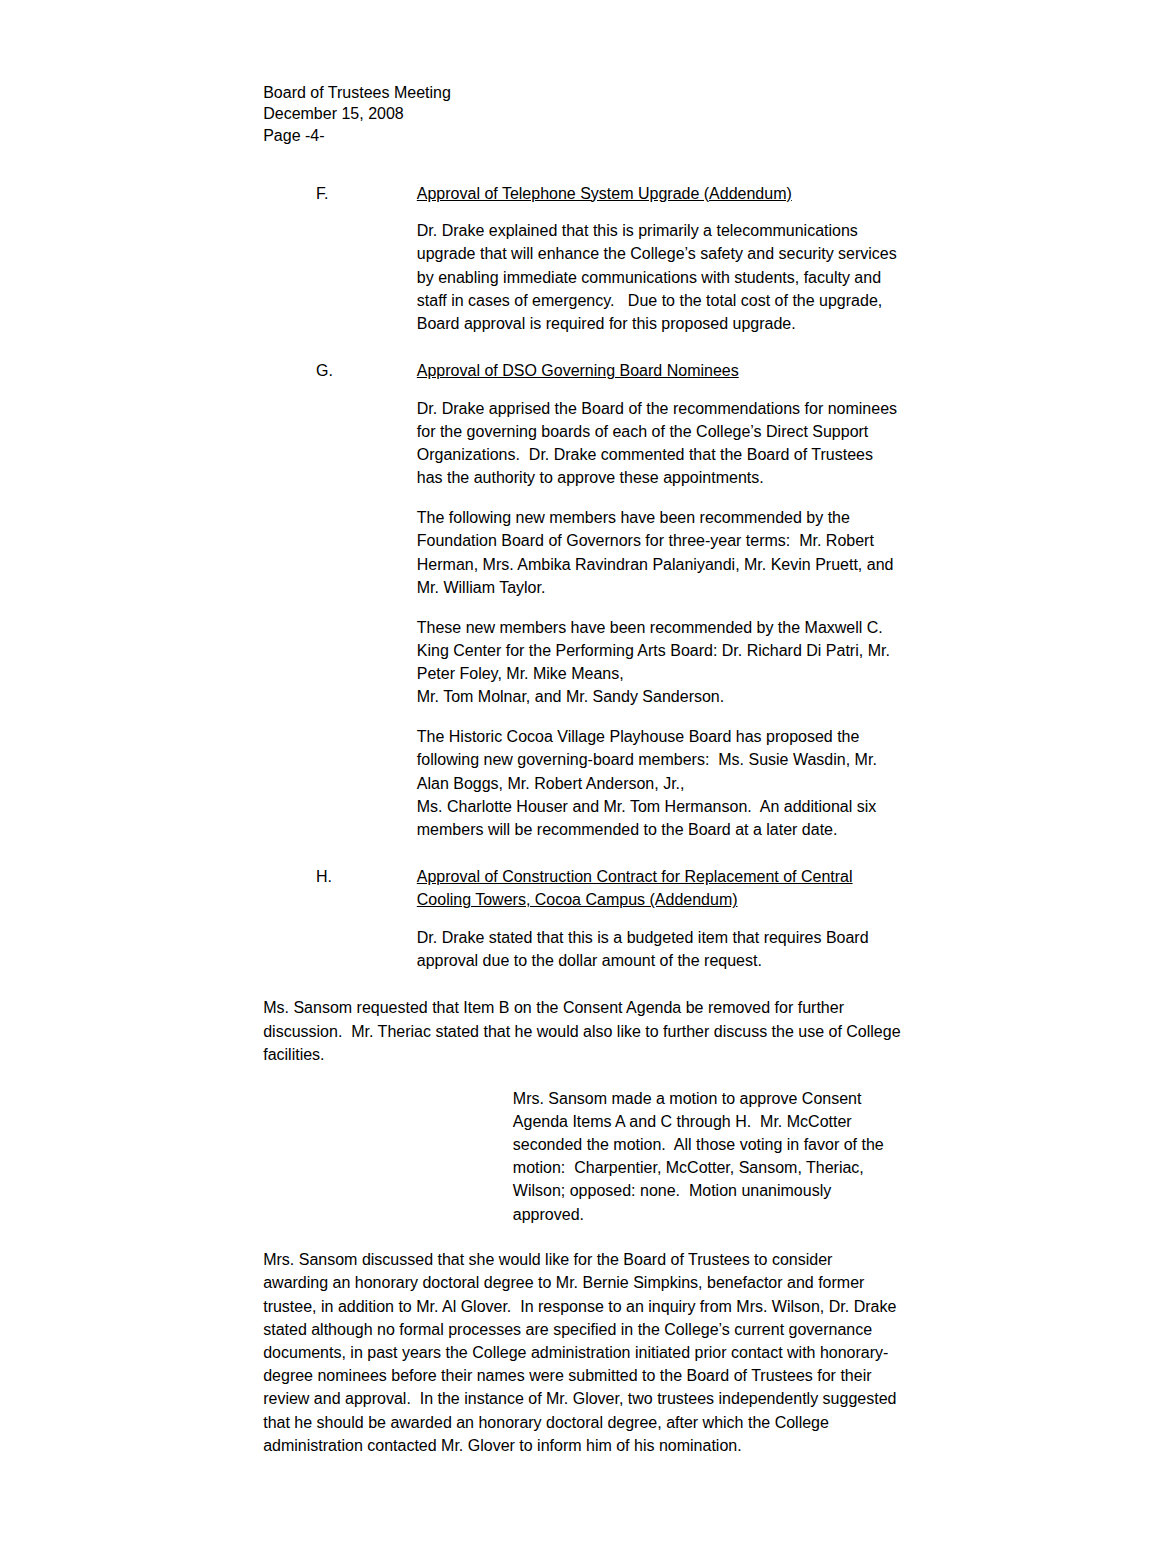Board of Trustees Meeting
December 15, 2008
Page -4-
F. Approval of Telephone System Upgrade (Addendum)
Dr. Drake explained that this is primarily a telecommunications upgrade that will enhance the College’s safety and security services by enabling immediate communications with students, faculty and staff in cases of emergency. Due to the total cost of the upgrade, Board approval is required for this proposed upgrade.
G. Approval of DSO Governing Board Nominees
Dr. Drake apprised the Board of the recommendations for nominees for the governing boards of each of the College’s Direct Support Organizations. Dr. Drake commented that the Board of Trustees has the authority to approve these appointments.
The following new members have been recommended by the Foundation Board of Governors for three-year terms: Mr. Robert Herman, Mrs. Ambika Ravindran Palaniyandi, Mr. Kevin Pruett, and Mr. William Taylor.
These new members have been recommended by the Maxwell C. King Center for the Performing Arts Board: Dr. Richard Di Patri, Mr. Peter Foley, Mr. Mike Means,
Mr. Tom Molnar, and Mr. Sandy Sanderson.
The Historic Cocoa Village Playhouse Board has proposed the following new governing-board members: Ms. Susie Wasdin, Mr. Alan Boggs, Mr. Robert Anderson, Jr.,
Ms. Charlotte Houser and Mr. Tom Hermanson. An additional six members will be recommended to the Board at a later date.
H. Approval of Construction Contract for Replacement of Central Cooling Towers, Cocoa Campus (Addendum)
Dr. Drake stated that this is a budgeted item that requires Board approval due to the dollar amount of the request.
Ms. Sansom requested that Item B on the Consent Agenda be removed for further discussion. Mr. Theriac stated that he would also like to further discuss the use of College facilities.
Mrs. Sansom made a motion to approve Consent Agenda Items A and C through H. Mr. McCotter seconded the motion. All those voting in favor of the motion: Charpentier, McCotter, Sansom, Theriac, Wilson; opposed: none. Motion unanimously approved.
Mrs. Sansom discussed that she would like for the Board of Trustees to consider awarding an honorary doctoral degree to Mr. Bernie Simpkins, benefactor and former trustee, in addition to Mr. Al Glover. In response to an inquiry from Mrs. Wilson, Dr. Drake stated although no formal processes are specified in the College’s current governance documents, in past years the College administration initiated prior contact with honorary-degree nominees before their names were submitted to the Board of Trustees for their review and approval. In the instance of Mr. Glover, two trustees independently suggested that he should be awarded an honorary doctoral degree, after which the College administration contacted Mr. Glover to inform him of his nomination.